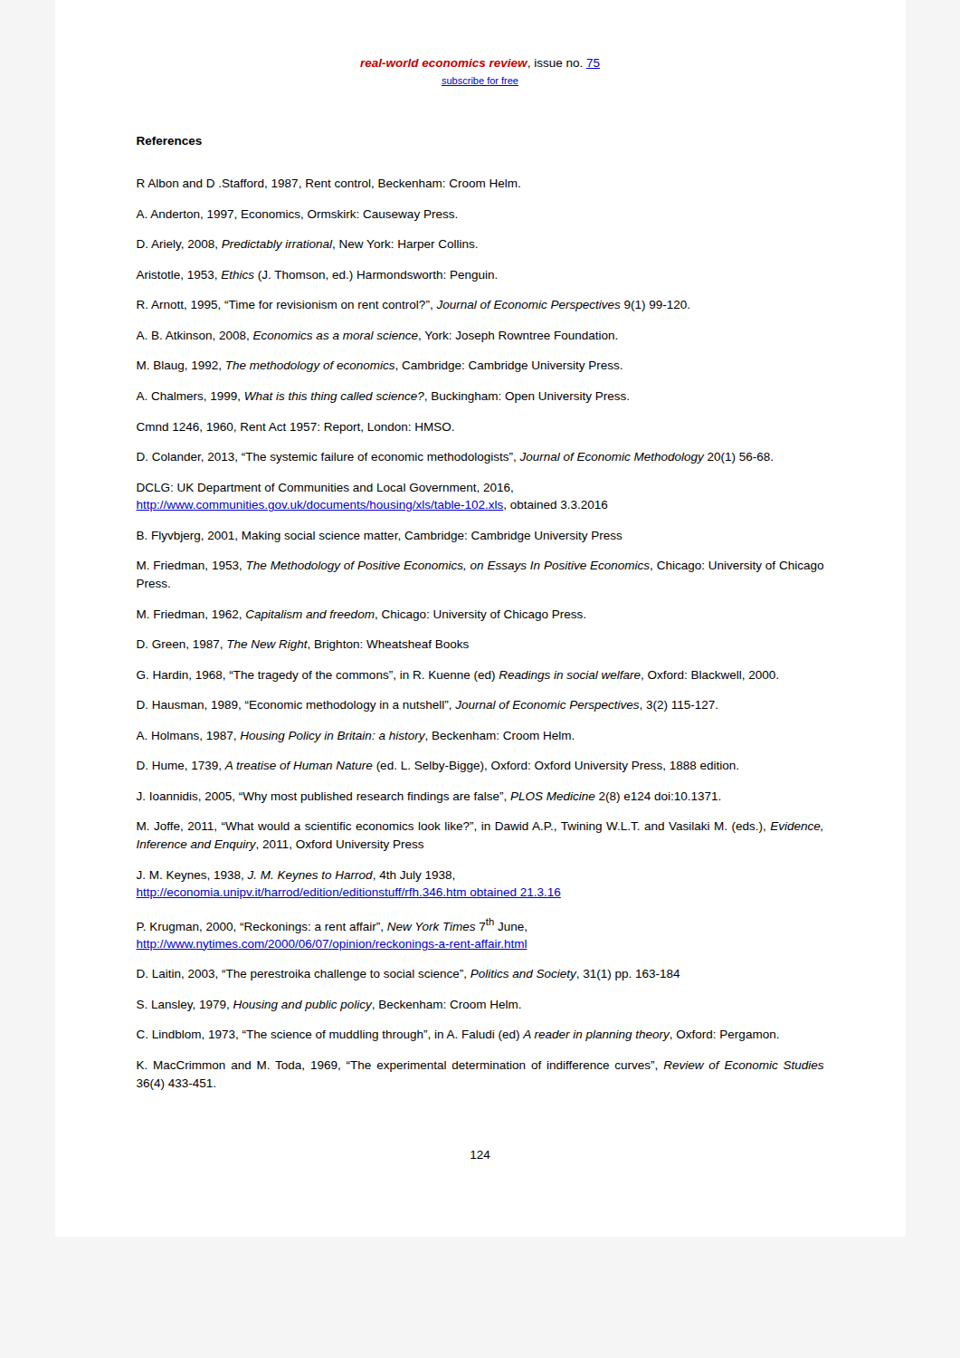real-world economics review, issue no. 75 subscribe for free
References
R Albon and D .Stafford, 1987, Rent control, Beckenham: Croom Helm.
A. Anderton, 1997, Economics, Ormskirk: Causeway Press.
D. Ariely, 2008, Predictably irrational, New York: Harper Collins.
Aristotle, 1953, Ethics (J. Thomson, ed.) Harmondsworth: Penguin.
R. Arnott, 1995, “Time for revisionism on rent control?”, Journal of Economic Perspectives 9(1) 99-120.
A. B. Atkinson, 2008, Economics as a moral science, York: Joseph Rowntree Foundation.
M. Blaug, 1992, The methodology of economics, Cambridge: Cambridge University Press.
A. Chalmers, 1999, What is this thing called science?, Buckingham: Open University Press.
Cmnd 1246, 1960, Rent Act 1957: Report, London: HMSO.
D. Colander, 2013, “The systemic failure of economic methodologists”, Journal of Economic Methodology 20(1) 56-68.
DCLG: UK Department of Communities and Local Government, 2016,
http://www.communities.gov.uk/documents/housing/xls/table-102.xls, obtained 3.3.2016
B. Flyvbjerg, 2001, Making social science matter, Cambridge: Cambridge University Press
M. Friedman, 1953, The Methodology of Positive Economics, on Essays In Positive Economics, Chicago: University of Chicago Press.
M. Friedman, 1962, Capitalism and freedom, Chicago: University of Chicago Press.
D. Green, 1987, The New Right, Brighton: Wheatsheaf Books
G. Hardin, 1968, “The tragedy of the commons”, in R. Kuenne (ed) Readings in social welfare, Oxford: Blackwell, 2000.
D. Hausman, 1989, “Economic methodology in a nutshell”, Journal of Economic Perspectives, 3(2) 115-127.
A. Holmans, 1987, Housing Policy in Britain: a history, Beckenham: Croom Helm.
D. Hume, 1739, A treatise of Human Nature (ed. L. Selby-Bigge), Oxford: Oxford University Press, 1888 edition.
J. Ioannidis, 2005, “Why most published research findings are false”, PLOS Medicine 2(8) e124 doi:10.1371.
M. Joffe, 2011, “What would a scientific economics look like?”, in Dawid A.P., Twining W.L.T. and Vasilaki M. (eds.), Evidence, Inference and Enquiry, 2011, Oxford University Press
J. M. Keynes, 1938, J. M. Keynes to Harrod, 4th July 1938,
http://economia.unipv.it/harrod/edition/editionstuff/rfh.346.htm obtained 21.3.16
P. Krugman, 2000, “Reckonings: a rent affair”, New York Times 7th June,
http://www.nytimes.com/2000/06/07/opinion/reckonings-a-rent-affair.html
D. Laitin, 2003, “The perestroika challenge to social science”, Politics and Society, 31(1) pp. 163-184
S. Lansley, 1979, Housing and public policy, Beckenham: Croom Helm.
C. Lindblom, 1973, “The science of muddling through”, in A. Faludi (ed) A reader in planning theory, Oxford: Pergamon.
K. MacCrimmon and M. Toda, 1969, “The experimental determination of indifference curves”, Review of Economic Studies 36(4) 433-451.
124